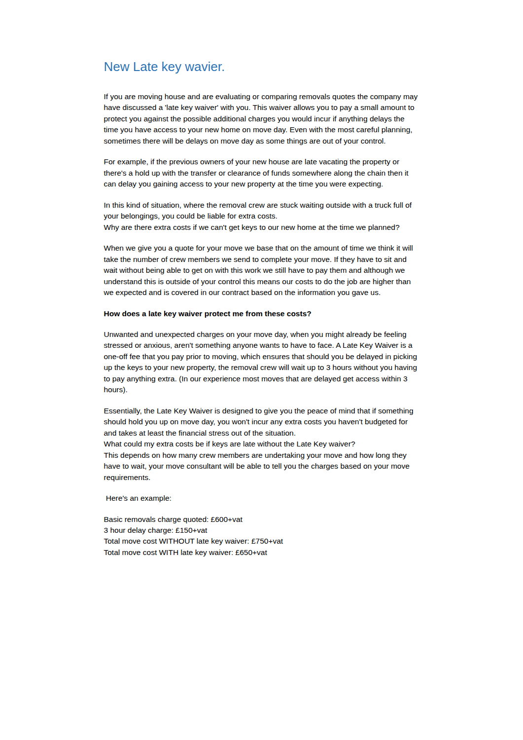New Late key wavier.
If you are moving house and are evaluating or comparing removals quotes the company may have discussed a 'late key waiver' with you. This waiver allows you to pay a small amount to protect you against the possible additional charges you would incur if anything delays the time you have access to your new home on move day. Even with the most careful planning, sometimes there will be delays on move day as some things are out of your control.
For example, if the previous owners of your new house are late vacating the property or there's a hold up with the transfer or clearance of funds somewhere along the chain then it can delay you gaining access to your new property at the time you were expecting.
In this kind of situation, where the removal crew are stuck waiting outside with a truck full of your belongings, you could be liable for extra costs.
Why are there extra costs if we can't get keys to our new home at the time we planned?
When we give you a quote for your move we base that on the amount of time we think it will take the number of crew members we send to complete your move. If they have to sit and wait without being able to get on with this work we still have to pay them and although we understand this is outside of your control this means our costs to do the job are higher than we expected and is covered in our contract based on the information you gave us.
How does a late key waiver protect me from these costs?
Unwanted and unexpected charges on your move day, when you might already be feeling stressed or anxious, aren't something anyone wants to have to face. A Late Key Waiver is a one-off fee that you pay prior to moving, which ensures that should you be delayed in picking up the keys to your new property, the removal crew will wait up to 3 hours without you having to pay anything extra. (In our experience most moves that are delayed get access within 3 hours).
Essentially, the Late Key Waiver is designed to give you the peace of mind that if something should hold you up on move day, you won't incur any extra costs you haven't budgeted for and takes at least the financial stress out of the situation.
What could my extra costs be if keys are late without the Late Key waiver?
This depends on how many crew members are undertaking your move and how long they have to wait, your move consultant will be able to tell you the charges based on your move requirements.
Here's an example:
Basic removals charge quoted: £600+vat
3 hour delay charge: £150+vat
Total move cost WITHOUT late key waiver: £750+vat
Total move cost WITH late key waiver: £650+vat